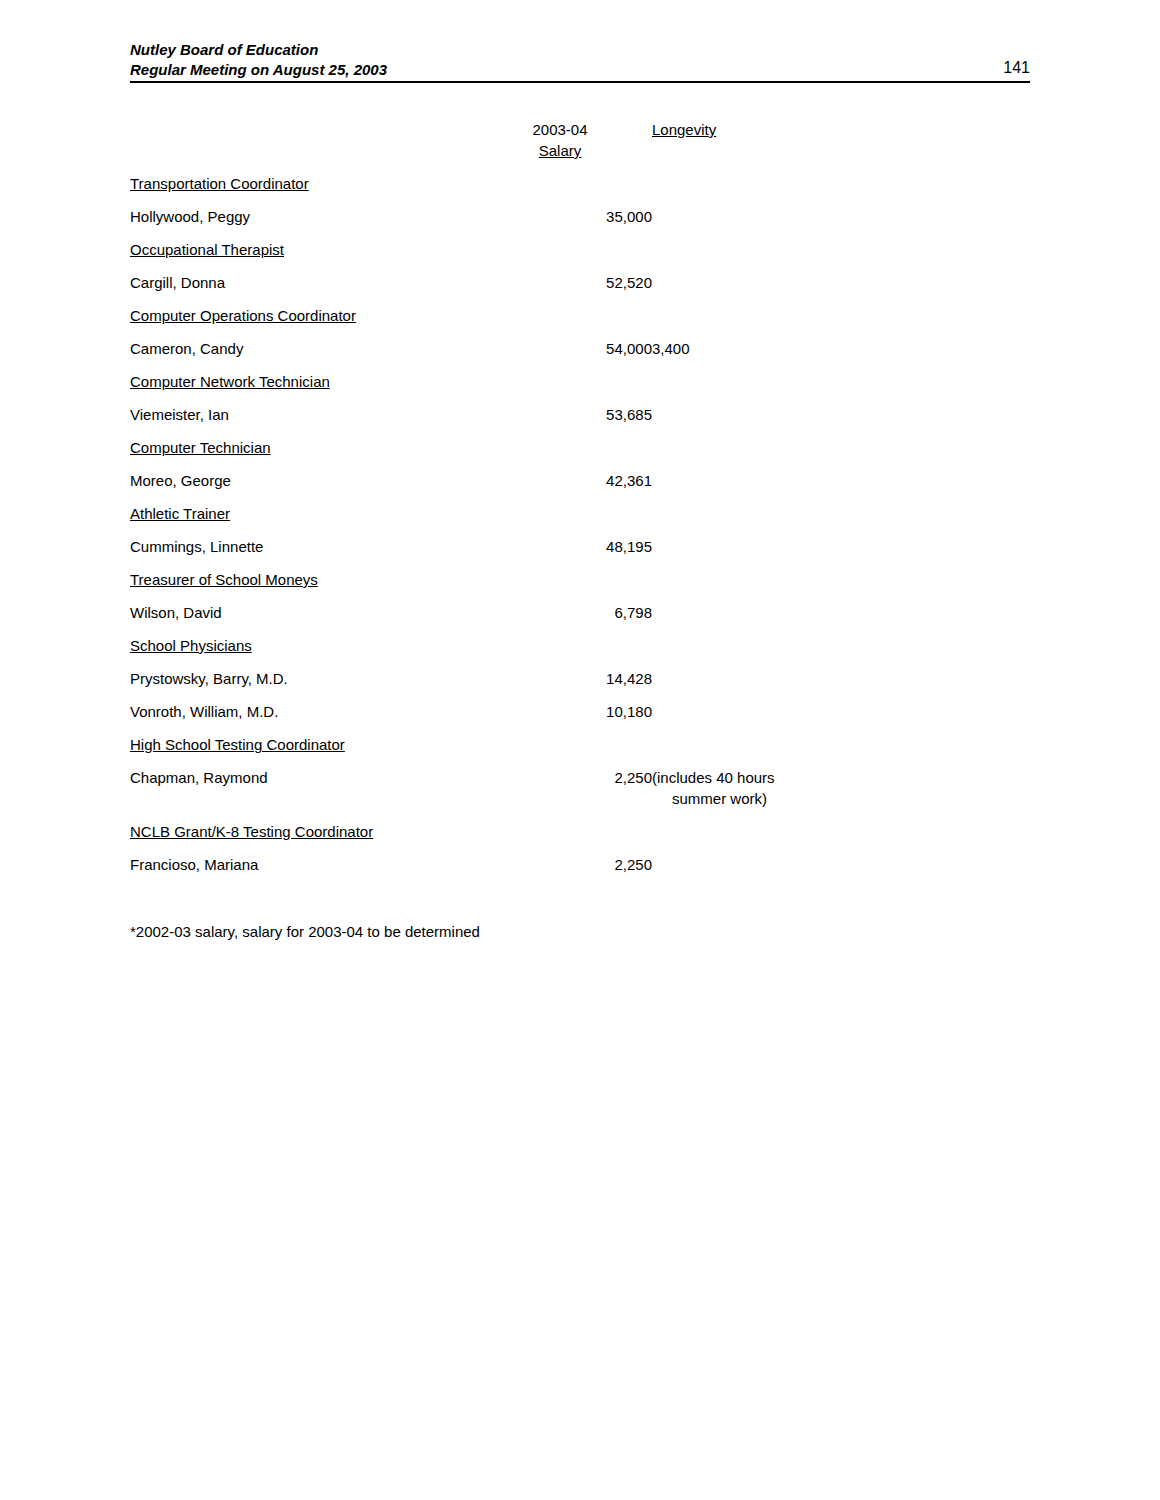Nutley Board of Education
Regular Meeting on August 25, 2003
141
| | 2003-04 Salary | Longevity |
| Transportation Coordinator | | |
| Hollywood, Peggy | 35,000 | |
| Occupational Therapist | | |
| Cargill, Donna | 52,520 | |
| Computer Operations Coordinator | | |
| Cameron, Candy | 54,000 | 3,400 |
| Computer Network Technician | | |
| Viemeister, Ian | 53,685 | |
| Computer Technician | | |
| Moreo, George | 42,361 | |
| Athletic Trainer | | |
| Cummings, Linnette | 48,195 | |
| Treasurer of School Moneys | | |
| Wilson, David | 6,798 | |
| School Physicians | | |
| Prystowsky, Barry, M.D. | 14,428 | |
| Vonroth, William, M.D. | 10,180 | |
| High School Testing Coordinator | | |
| Chapman, Raymond | 2,250 | (includes 40 hours summer work) |
| NCLB Grant/K-8 Testing Coordinator | | |
| Francioso, Mariana | 2,250 | |
*2002-03 salary, salary for 2003-04 to be determined